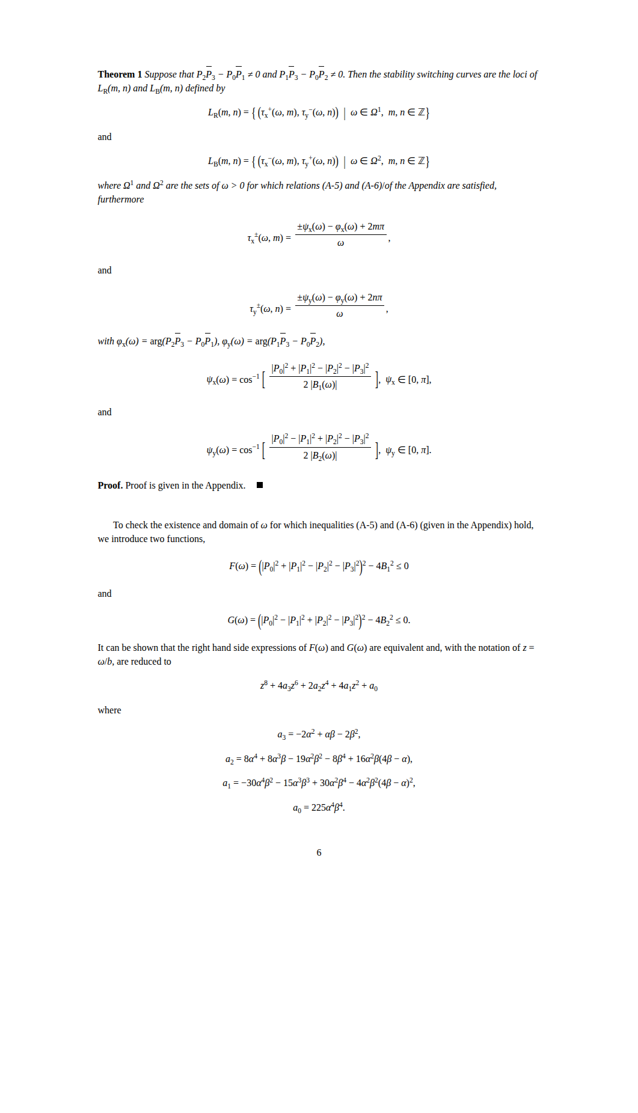Theorem 1 Suppose that P2P3 − P0P1 ≠ 0 and P1P3 − P0P2 ≠ 0. Then the stability switching curves are the loci of LR(m, n) and LB(m, n) defined by
LR(m, n) = { (τx+(ω, m), τy−(ω, n)) | ω ∈ Ω1, m, n ∈ }
and
LB(m, n) = { (τx−(ω, m), τy+(ω, n)) | ω ∈ Ω2, m, n ∈ }
where Ω1 and Ω2 are the sets of ω > 0 for which relations (A-5) and (A-6)/of the Appendix are satisfied, furthermore
τx±(ω, m) = ±ψx(ω) − φx(ω) + 2mπ ω ,
and
τy±(ω, n) = ±ψy(ω) − φy(ω) + 2nπ ω ,
with φx(ω) = arg(P2P3 − P0P1), φy(ω) = arg(P1P3 − P0P2),
ψx(ω) = cos−1 [ |P0|2 + |P1|2 − |P2|2 − |P3|2 2 |B1(ω)| ], ψx ∈ [0, π],
and
ψy(ω) = cos−1 [ |P0|2 − |P1|2 + |P2|2 − |P3|2 2 |B2(ω)| ], ψy ∈ [0, π].
Proof. Proof is given in the Appendix.
To check the existence and domain of ω for which inequalities (A-5) and (A-6) (given in the Appendix) hold, we introduce two functions,
F(ω) = (|P0|2 + |P1|2 − |P2|2 − |P3|2)2 − 4B12 ≤ 0
and
G(ω) = (|P0|2 − |P1|2 + |P2|2 − |P3|2)2 − 4B22 ≤ 0.
It can be shown that the right hand side expressions of F(ω) and G(ω) are equivalent and, with the notation of z = ω/b, are reduced to
z8 + 4a3z6 + 2a2z4 + 4a1z2 + a0
where
a3 = −2α2 + αβ − 2β2,
a2 = 8α4 + 8α3β − 19α2β2 − 8β4 + 16α2β(4β − α),
a1 = −30α4β2 − 15α3β3 + 30α2β4 − 4α2β2(4β − α)2,
a0 = 225α4β4.
6